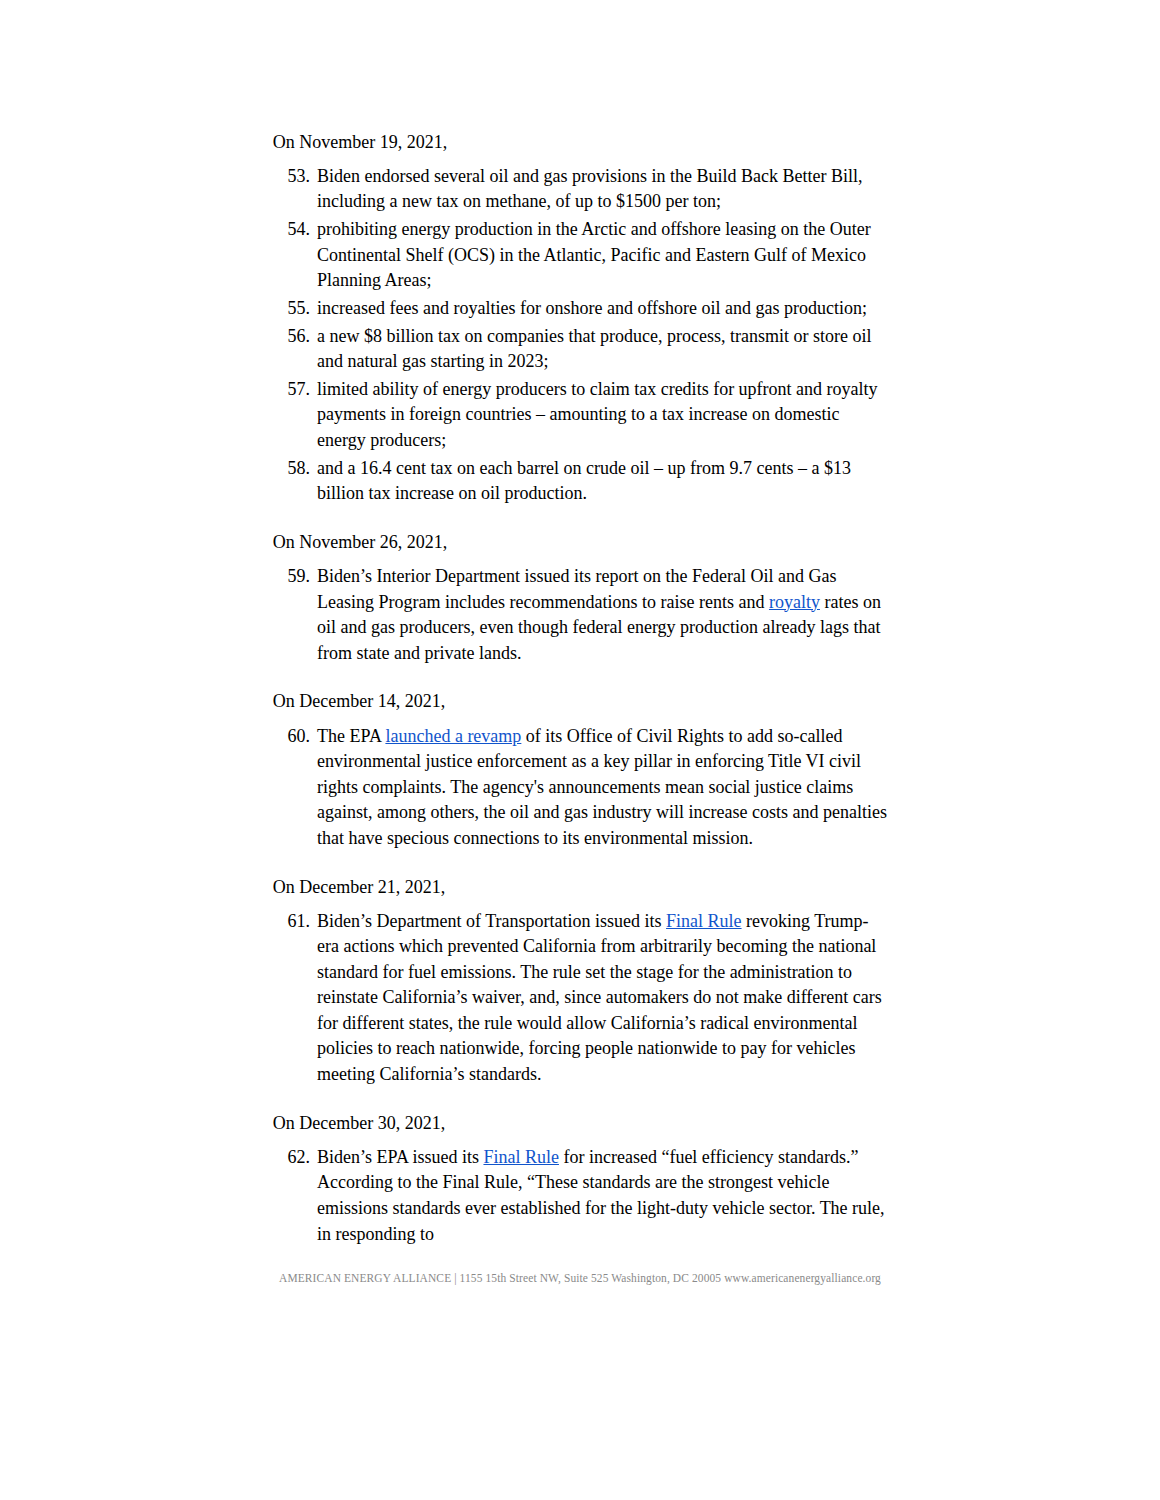On November 19, 2021,
Biden endorsed several oil and gas provisions in the Build Back Better Bill, including a new tax on methane, of up to $1500 per ton;
prohibiting energy production in the Arctic and offshore leasing on the Outer Continental Shelf (OCS) in the Atlantic, Pacific and Eastern Gulf of Mexico Planning Areas;
increased fees and royalties for onshore and offshore oil and gas production;
a new $8 billion tax on companies that produce, process, transmit or store oil and natural gas starting in 2023;
limited ability of energy producers to claim tax credits for upfront and royalty payments in foreign countries – amounting to a tax increase on domestic energy producers;
and a 16.4 cent tax on each barrel on crude oil – up from 9.7 cents – a $13 billion tax increase on oil production.
On November 26, 2021,
Biden’s Interior Department issued its report on the Federal Oil and Gas Leasing Program includes recommendations to raise rents and royalty rates on oil and gas producers, even though federal energy production already lags that from state and private lands.
On December 14, 2021,
The EPA launched a revamp of its Office of Civil Rights to add so-called environmental justice enforcement as a key pillar in enforcing Title VI civil rights complaints. The agency's announcements mean social justice claims against, among others, the oil and gas industry will increase costs and penalties that have specious connections to its environmental mission.
On December 21, 2021,
Biden’s Department of Transportation issued its Final Rule revoking Trump-era actions which prevented California from arbitrarily becoming the national standard for fuel emissions. The rule set the stage for the administration to reinstate California’s waiver, and, since automakers do not make different cars for different states, the rule would allow California’s radical environmental policies to reach nationwide, forcing people nationwide to pay for vehicles meeting California’s standards.
On December 30, 2021,
Biden’s EPA issued its Final Rule for increased “fuel efficiency standards.” According to the Final Rule, “These standards are the strongest vehicle emissions standards ever established for the light-duty vehicle sector. The rule, in responding to
AMERICAN ENERGY ALLIANCE | 1155 15th Street NW, Suite 525 Washington, DC 20005 www.americanenergyalliance.org